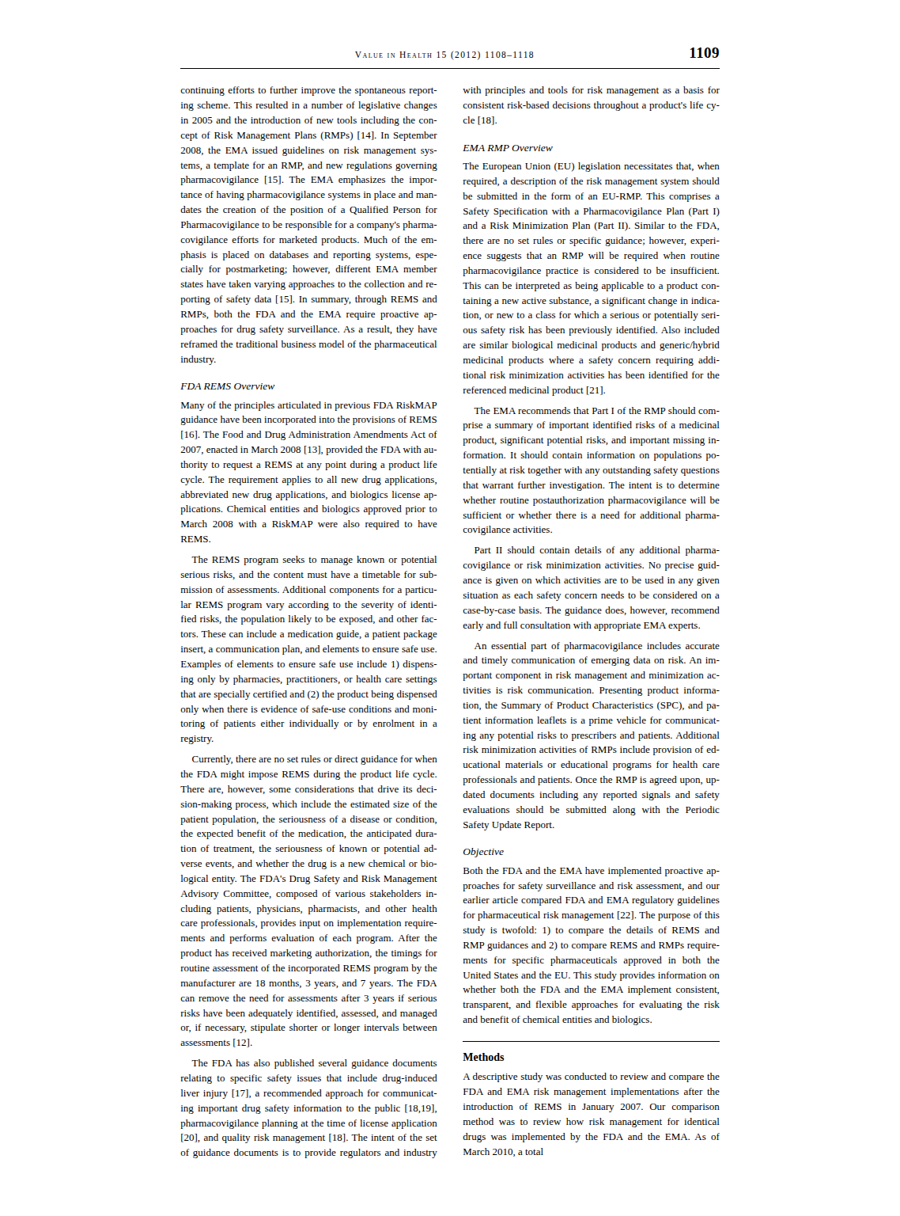Value in Health 15 (2012) 1108–1118 1109
continuing efforts to further improve the spontaneous reporting scheme. This resulted in a number of legislative changes in 2005 and the introduction of new tools including the concept of Risk Management Plans (RMPs) [14]. In September 2008, the EMA issued guidelines on risk management systems, a template for an RMP, and new regulations governing pharmacovigilance [15]. The EMA emphasizes the importance of having pharmacovigilance systems in place and mandates the creation of the position of a Qualified Person for Pharmacovigilance to be responsible for a company's pharmacovigilance efforts for marketed products. Much of the emphasis is placed on databases and reporting systems, especially for postmarketing; however, different EMA member states have taken varying approaches to the collection and reporting of safety data [15]. In summary, through REMS and RMPs, both the FDA and the EMA require proactive approaches for drug safety surveillance. As a result, they have reframed the traditional business model of the pharmaceutical industry.
FDA REMS Overview
Many of the principles articulated in previous FDA RiskMAP guidance have been incorporated into the provisions of REMS [16]. The Food and Drug Administration Amendments Act of 2007, enacted in March 2008 [13], provided the FDA with authority to request a REMS at any point during a product life cycle. The requirement applies to all new drug applications, abbreviated new drug applications, and biologics license applications. Chemical entities and biologics approved prior to March 2008 with a RiskMAP were also required to have REMS.
The REMS program seeks to manage known or potential serious risks, and the content must have a timetable for submission of assessments. Additional components for a particular REMS program vary according to the severity of identified risks, the population likely to be exposed, and other factors. These can include a medication guide, a patient package insert, a communication plan, and elements to ensure safe use. Examples of elements to ensure safe use include 1) dispensing only by pharmacies, practitioners, or health care settings that are specially certified and (2) the product being dispensed only when there is evidence of safe-use conditions and monitoring of patients either individually or by enrolment in a registry.
Currently, there are no set rules or direct guidance for when the FDA might impose REMS during the product life cycle. There are, however, some considerations that drive its decision-making process, which include the estimated size of the patient population, the seriousness of a disease or condition, the expected benefit of the medication, the anticipated duration of treatment, the seriousness of known or potential adverse events, and whether the drug is a new chemical or biological entity. The FDA's Drug Safety and Risk Management Advisory Committee, composed of various stakeholders including patients, physicians, pharmacists, and other health care professionals, provides input on implementation requirements and performs evaluation of each program. After the product has received marketing authorization, the timings for routine assessment of the incorporated REMS program by the manufacturer are 18 months, 3 years, and 7 years. The FDA can remove the need for assessments after 3 years if serious risks have been adequately identified, assessed, and managed or, if necessary, stipulate shorter or longer intervals between assessments [12].
The FDA has also published several guidance documents relating to specific safety issues that include drug-induced liver injury [17], a recommended approach for communicating important drug safety information to the public [18,19], pharmacovigilance planning at the time of license application [20], and quality risk management [18]. The intent of the set of guidance documents is to provide regulators and industry with principles and tools for risk management as a basis for consistent risk-based decisions throughout a product's life cycle [18].
EMA RMP Overview
The European Union (EU) legislation necessitates that, when required, a description of the risk management system should be submitted in the form of an EU-RMP. This comprises a Safety Specification with a Pharmacovigilance Plan (Part I) and a Risk Minimization Plan (Part II). Similar to the FDA, there are no set rules or specific guidance; however, experience suggests that an RMP will be required when routine pharmacovigilance practice is considered to be insufficient. This can be interpreted as being applicable to a product containing a new active substance, a significant change in indication, or new to a class for which a serious or potentially serious safety risk has been previously identified. Also included are similar biological medicinal products and generic/hybrid medicinal products where a safety concern requiring additional risk minimization activities has been identified for the referenced medicinal product [21].
The EMA recommends that Part I of the RMP should comprise a summary of important identified risks of a medicinal product, significant potential risks, and important missing information. It should contain information on populations potentially at risk together with any outstanding safety questions that warrant further investigation. The intent is to determine whether routine postauthorization pharmacovigilance will be sufficient or whether there is a need for additional pharmacovigilance activities.
Part II should contain details of any additional pharmacovigilance or risk minimization activities. No precise guidance is given on which activities are to be used in any given situation as each safety concern needs to be considered on a case-by-case basis. The guidance does, however, recommend early and full consultation with appropriate EMA experts.
An essential part of pharmacovigilance includes accurate and timely communication of emerging data on risk. An important component in risk management and minimization activities is risk communication. Presenting product information, the Summary of Product Characteristics (SPC), and patient information leaflets is a prime vehicle for communicating any potential risks to prescribers and patients. Additional risk minimization activities of RMPs include provision of educational materials or educational programs for health care professionals and patients. Once the RMP is agreed upon, updated documents including any reported signals and safety evaluations should be submitted along with the Periodic Safety Update Report.
Objective
Both the FDA and the EMA have implemented proactive approaches for safety surveillance and risk assessment, and our earlier article compared FDA and EMA regulatory guidelines for pharmaceutical risk management [22]. The purpose of this study is twofold: 1) to compare the details of REMS and RMP guidances and 2) to compare REMS and RMPs requirements for specific pharmaceuticals approved in both the United States and the EU. This study provides information on whether both the FDA and the EMA implement consistent, transparent, and flexible approaches for evaluating the risk and benefit of chemical entities and biologics.
Methods
A descriptive study was conducted to review and compare the FDA and EMA risk management implementations after the introduction of REMS in January 2007. Our comparison method was to review how risk management for identical drugs was implemented by the FDA and the EMA. As of March 2010, a total